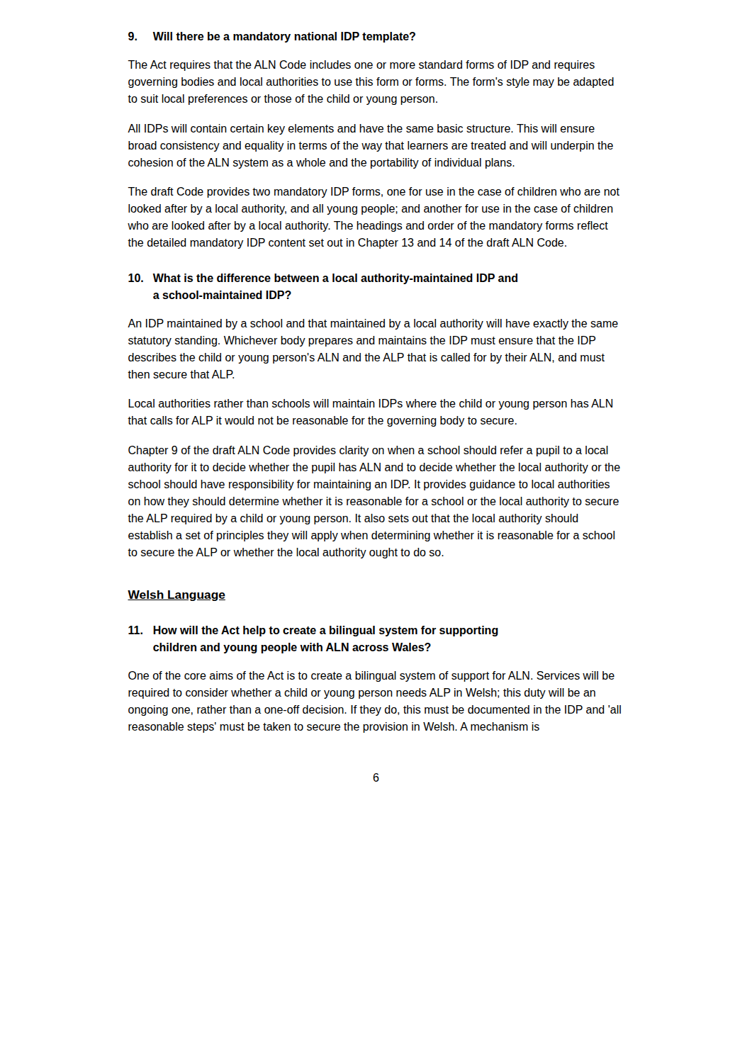9. Will there be a mandatory national IDP template?
The Act requires that the ALN Code includes one or more standard forms of IDP and requires governing bodies and local authorities to use this form or forms. The form's style may be adapted to suit local preferences or those of the child or young person.
All IDPs will contain certain key elements and have the same basic structure. This will ensure broad consistency and equality in terms of the way that learners are treated and will underpin the cohesion of the ALN system as a whole and the portability of individual plans.
The draft Code provides two mandatory IDP forms, one for use in the case of children who are not looked after by a local authority, and all young people; and another for use in the case of children who are looked after by a local authority. The headings and order of the mandatory forms reflect the detailed mandatory IDP content set out in Chapter 13 and 14 of the draft ALN Code.
10. What is the difference between a local authority-maintained IDP and
a school-maintained IDP?
An IDP maintained by a school and that maintained by a local authority will have exactly the same statutory standing. Whichever body prepares and maintains the IDP must ensure that the IDP describes the child or young person's ALN and the ALP that is called for by their ALN, and must then secure that ALP.
Local authorities rather than schools will maintain IDPs where the child or young person has ALN that calls for ALP it would not be reasonable for the governing body to secure.
Chapter 9 of the draft ALN Code provides clarity on when a school should refer a pupil to a local authority for it to decide whether the pupil has ALN and to decide whether the local authority or the school should have responsibility for maintaining an IDP. It provides guidance to local authorities on how they should determine whether it is reasonable for a school or the local authority to secure the ALP required by a child or young person. It also sets out that the local authority should establish a set of principles they will apply when determining whether it is reasonable for a school to secure the ALP or whether the local authority ought to do so.
Welsh Language
11. How will the Act help to create a bilingual system for supporting
children and young people with ALN across Wales?
One of the core aims of the Act is to create a bilingual system of support for ALN. Services will be required to consider whether a child or young person needs ALP in Welsh; this duty will be an ongoing one, rather than a one-off decision. If they do, this must be documented in the IDP and 'all reasonable steps' must be taken to secure the provision in Welsh. A mechanism is
6